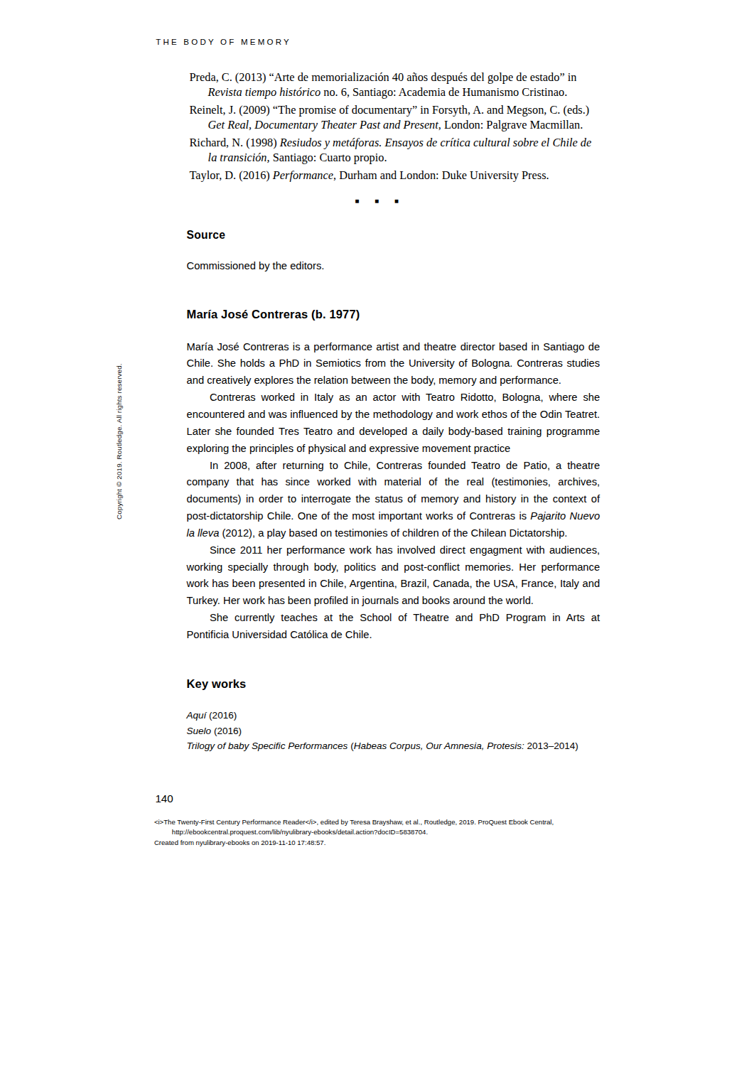Copyright © 2019. Routledge. All rights reserved.
The Body of Memory
Preda, C. (2013) “Arte de memorialización 40 años después del golpe de estado” in Revista tiempo histórico no. 6, Santiago: Academia de Humanismo Cristinao.
Reinelt, J. (2009) “The promise of documentary” in Forsyth, A. and Megson, C. (eds.) Get Real, Documentary Theater Past and Present, London: Palgrave Macmillan.
Richard, N. (1998) Resiudos y metáforas. Ensayos de crítica cultural sobre el Chile de la transición, Santiago: Cuarto propio.
Taylor, D. (2016) Performance, Durham and London: Duke University Press.
■■■
Source
Commissioned by the editors.
María José Contreras (b. 1977)
María José Contreras is a performance artist and theatre director based in Santiago de Chile. She holds a PhD in Semiotics from the University of Bologna. Contreras studies and creatively explores the relation between the body, memory and performance.
Contreras worked in Italy as an actor with Teatro Ridotto, Bologna, where she encountered and was influenced by the methodology and work ethos of the Odin Teatret. Later she founded Tres Teatro and developed a daily body-based training programme exploring the principles of physical and expressive movement practice
In 2008, after returning to Chile, Contreras founded Teatro de Patio, a theatre company that has since worked with material of the real (testimonies, archives, documents) in order to interrogate the status of memory and history in the context of post-dictatorship Chile. One of the most important works of Contreras is Pajarito Nuevo la lleva (2012), a play based on testimonies of children of the Chilean Dictatorship.
Since 2011 her performance work has involved direct engagment with audiences, working specially through body, politics and post-conflict memories. Her performance work has been presented in Chile, Argentina, Brazil, Canada, the USA, France, Italy and Turkey. Her work has been profiled in journals and books around the world.
She currently teaches at the School of Theatre and PhD Program in Arts at Pontificia Universidad Católica de Chile.
Key works
Aquí (2016)
Suelo (2016)
Trilogy of baby Specific Performances (Habeas Corpus, Our Amnesia, Protesis: 2013–2014)
140
<i>The Twenty-First Century Performance Reader</i>, edited by Teresa Brayshaw, et al., Routledge, 2019. ProQuest Ebook Central,
http://ebookcentral.proquest.com/lib/nyulibrary-ebooks/detail.action?docID=5838704.
Created from nyulibrary-ebooks on 2019-11-10 17:48:57.